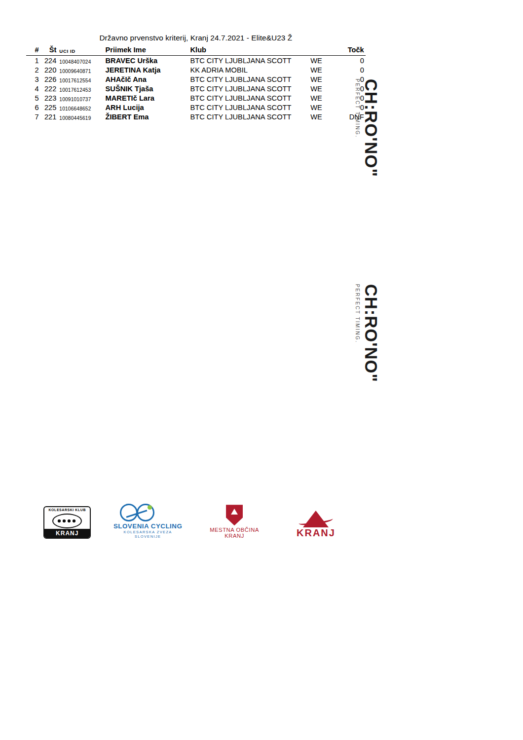Državno prvenstvo kriterij, Kranj 24.7.2021 - Elite&U23 Ž
| # | Št | UCI ID | Priimek Ime | Klub | | Točk |
| --- | --- | --- | --- | --- | --- | --- |
| 1 | 224 | 10048407024 | BRAVEC Urška | BTC CITY LJUBLJANA SCOTT | WE | 0 |
| 2 | 220 | 10009640871 | JERETINA Katja | KK ADRIA MOBIL | WE | 0 |
| 3 | 226 | 10017612554 | AHAčIč Ana | BTC CITY LJUBLJANA SCOTT | WE | 0 |
| 4 | 222 | 10017612453 | SUŠNIK Tjaša | BTC CITY LJUBLJANA SCOTT | WE | 0 |
| 5 | 223 | 10091010737 | MARETIč Lara | BTC CITY LJUBLJANA SCOTT | WE | 0 |
| 6 | 225 | 10106648652 | ARH Lucija | BTC CITY LJUBLJANA SCOTT | WE | 0 |
| 7 | 221 | 10080445619 | ŽIBERT Ema | BTC CITY LJUBLJANA SCOTT | WE | DNF |
CH:RO'NO" PERFECT TIMING.
CH:RO'NO" PERFECT TIMING.
KOLESARSKI KLUB
KRANJ
SLOVENIA CYCLING
KOLESARSKA ZVEZA SLOVENIJE
MESTNA OBČINA
KRANJ
KRANJ